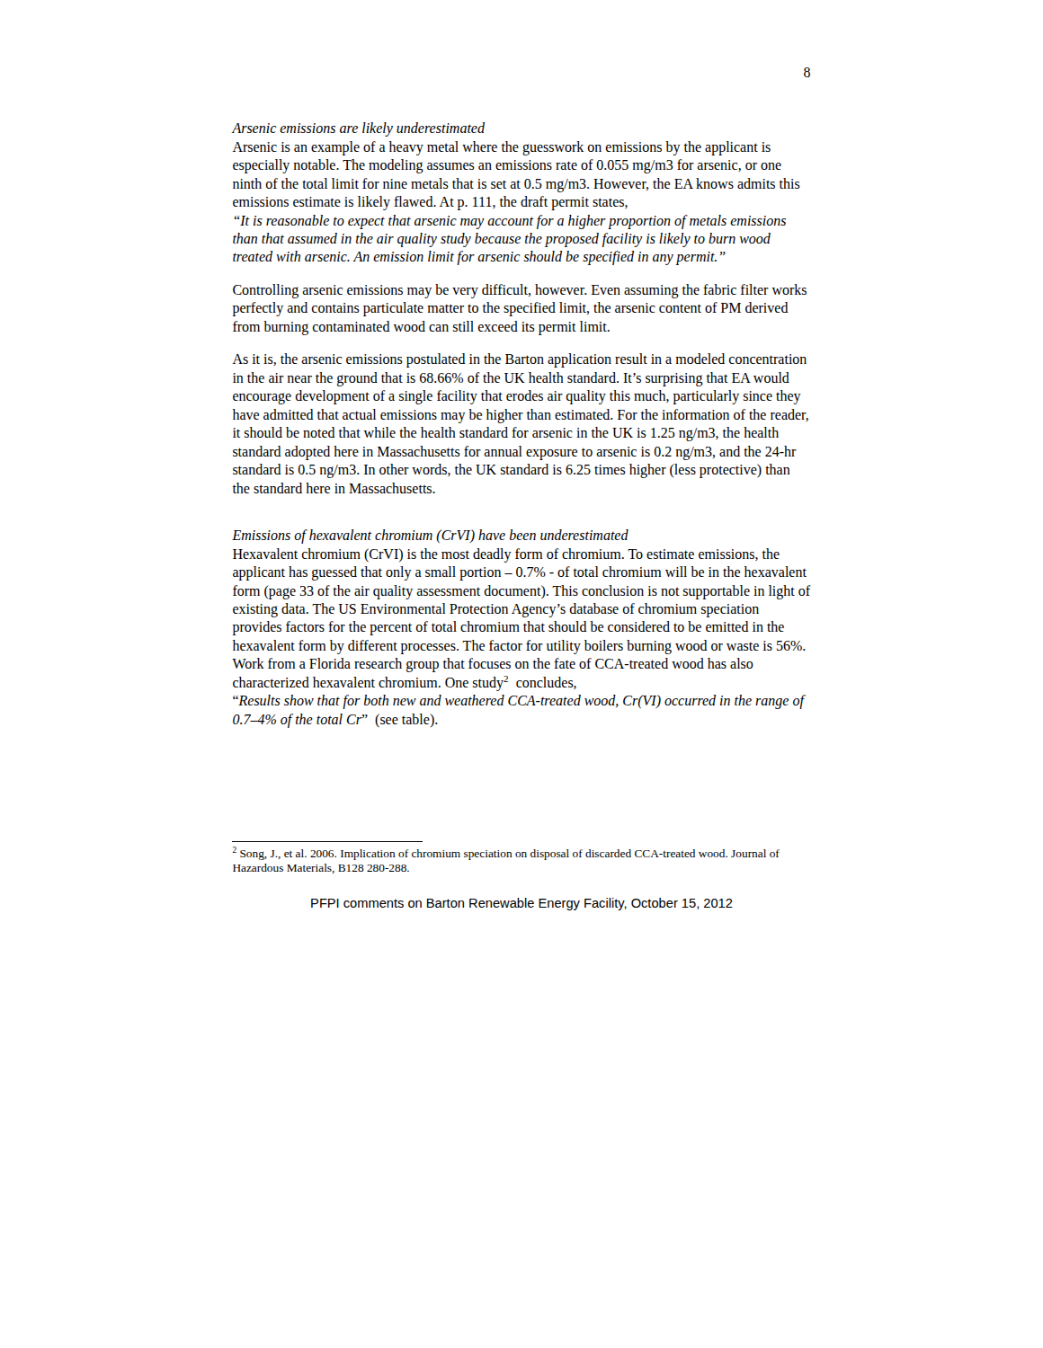8
Arsenic emissions are likely underestimated
Arsenic is an example of a heavy metal where the guesswork on emissions by the applicant is especially notable. The modeling assumes an emissions rate of 0.055 mg/m3 for arsenic, or one ninth of the total limit for nine metals that is set at 0.5 mg/m3. However, the EA knows admits this emissions estimate is likely flawed. At p. 111, the draft permit states,
“It is reasonable to expect that arsenic may account for a higher proportion of metals emissions than that assumed in the air quality study because the proposed facility is likely to burn wood treated with arsenic. An emission limit for arsenic should be specified in any permit.”
Controlling arsenic emissions may be very difficult, however. Even assuming the fabric filter works perfectly and contains particulate matter to the specified limit, the arsenic content of PM derived from burning contaminated wood can still exceed its permit limit.
As it is, the arsenic emissions postulated in the Barton application result in a modeled concentration in the air near the ground that is 68.66% of the UK health standard. It’s surprising that EA would encourage development of a single facility that erodes air quality this much, particularly since they have admitted that actual emissions may be higher than estimated. For the information of the reader, it should be noted that while the health standard for arsenic in the UK is 1.25 ng/m3, the health standard adopted here in Massachusetts for annual exposure to arsenic is 0.2 ng/m3, and the 24-hr standard is 0.5 ng/m3. In other words, the UK standard is 6.25 times higher (less protective) than the standard here in Massachusetts.
Emissions of hexavalent chromium (CrVI) have been underestimated
Hexavalent chromium (CrVI) is the most deadly form of chromium. To estimate emissions, the applicant has guessed that only a small portion – 0.7% - of total chromium will be in the hexavalent form (page 33 of the air quality assessment document). This conclusion is not supportable in light of existing data. The US Environmental Protection Agency’s database of chromium speciation provides factors for the percent of total chromium that should be considered to be emitted in the hexavalent form by different processes. The factor for utility boilers burning wood or waste is 56%. Work from a Florida research group that focuses on the fate of CCA-treated wood has also characterized hexavalent chromium. One study2 concludes,
“Results show that for both new and weathered CCA-treated wood, Cr(VI) occurred in the range of 0.7–4% of the total Cr” (see table).
2 Song, J., et al. 2006. Implication of chromium speciation on disposal of discarded CCA-treated wood. Journal of Hazardous Materials, B128 280-288.
PFPI comments on Barton Renewable Energy Facility, October 15, 2012